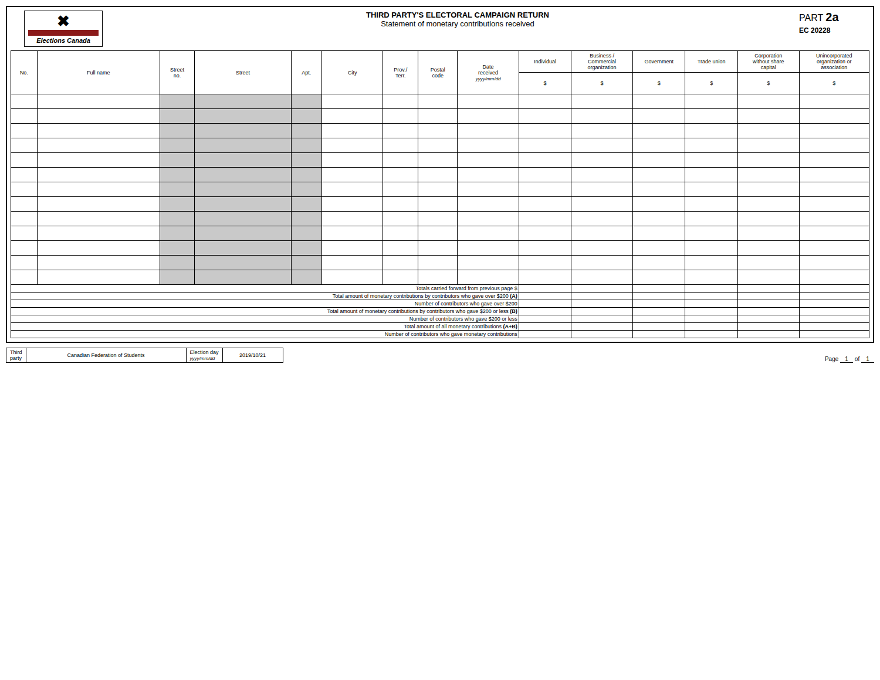✖
Elections Canada
THIRD PARTY'S ELECTORAL CAMPAIGN RETURN
Statement of monetary contributions received
PART 2a
EC 20228
| No. | Full name | Street no. | Street | Apt. | City | Prov./ Terr. | Postal code | Date received yyyy/mm/dd | Individual | Business / Commercial organization | Government | Trade union | Corporation without share capital | Unincorporated organization or association |
| --- | --- | --- | --- | --- | --- | --- | --- | --- | --- | --- | --- | --- | --- | --- |
| $ | $ | $ | $ | $ | $ |
| Totals carried forward from previous page $ | | | | | | |
| Total amount of monetary contributions by contributors who gave over $200 (A) | | | | | | |
| Number of contributors who gave over $200 | | | | | | |
| Total amount of monetary contributions by contributors who gave $200 or less (B) | | | | | | |
| Number of contributors who gave $200 or less | | | | | | |
| Total amount of all monetary contributions (A+B) | | | | | | |
| Number of contributors who gave monetary contributions | | | | | | |
| Third party | Canadian Federation of Students | Election day yyyy/mm/dd | 2019/10/21 |
Page 1 of 1